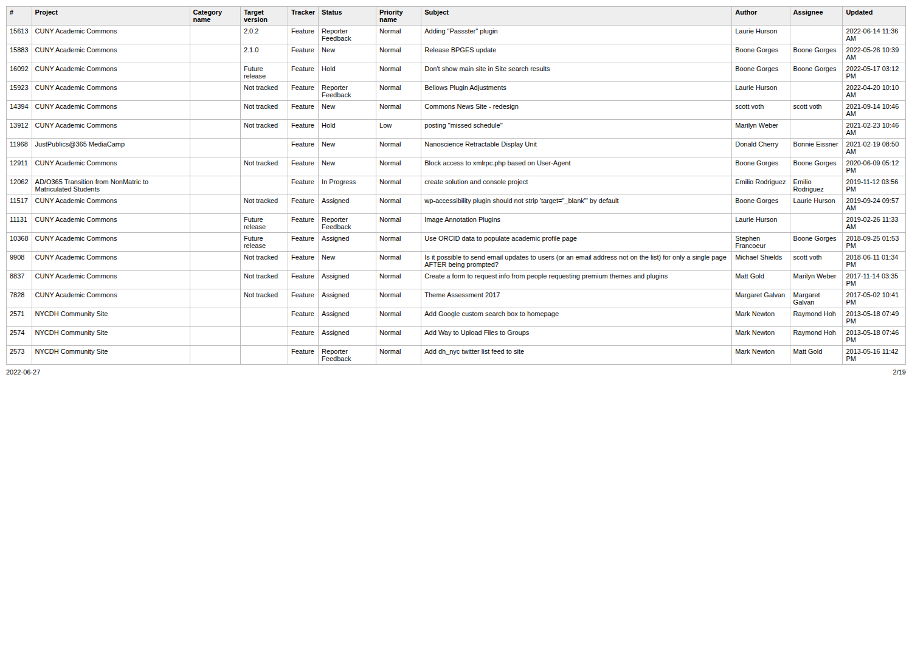| # | Project | Category name | Target version | Tracker | Status | Priority name | Subject | Author | Assignee | Updated |
| --- | --- | --- | --- | --- | --- | --- | --- | --- | --- | --- |
| 15613 | CUNY Academic Commons | | 2.0.2 | Feature | Reporter Feedback | Normal | Adding "Passster" plugin | Laurie Hurson | | 2022-06-14 11:36 AM |
| 15883 | CUNY Academic Commons | | 2.1.0 | Feature | New | Normal | Release BPGES update | Boone Gorges | Boone Gorges | 2022-05-26 10:39 AM |
| 16092 | CUNY Academic Commons | | Future release | Feature | Hold | Normal | Don't show main site in Site search results | Boone Gorges | Boone Gorges | 2022-05-17 03:12 PM |
| 15923 | CUNY Academic Commons | | Not tracked | Feature | Reporter Feedback | Normal | Bellows Plugin Adjustments | Laurie Hurson | | 2022-04-20 10:10 AM |
| 14394 | CUNY Academic Commons | | Not tracked | Feature | New | Normal | Commons News Site - redesign | scott voth | scott voth | 2021-09-14 10:46 AM |
| 13912 | CUNY Academic Commons | | Not tracked | Feature | Hold | Low | posting "missed schedule" | Marilyn Weber | | 2021-02-23 10:46 AM |
| 11968 | JustPublics@365 MediaCamp | | | Feature | New | Normal | Nanoscience Retractable Display Unit | Donald Cherry | Bonnie Eissner | 2021-02-19 08:50 AM |
| 12911 | CUNY Academic Commons | | Not tracked | Feature | New | Normal | Block access to xmlrpc.php based on User-Agent | Boone Gorges | Boone Gorges | 2020-06-09 05:12 PM |
| 12062 | AD/O365 Transition from NonMatric to Matriculated Students | | | Feature | In Progress | Normal | create solution and console project | Emilio Rodriguez | Emilio Rodriguez | 2019-11-12 03:56 PM |
| 11517 | CUNY Academic Commons | | Not tracked | Feature | Assigned | Normal | wp-accessibility plugin should not strip 'target="_blank"' by default | Boone Gorges | Laurie Hurson | 2019-09-24 09:57 AM |
| 11131 | CUNY Academic Commons | | Future release | Feature | Reporter Feedback | Normal | Image Annotation Plugins | Laurie Hurson | | 2019-02-26 11:33 AM |
| 10368 | CUNY Academic Commons | | Future release | Feature | Assigned | Normal | Use ORCID data to populate academic profile page | Stephen Francoeur | Boone Gorges | 2018-09-25 01:53 PM |
| 9908 | CUNY Academic Commons | | Not tracked | Feature | New | Normal | Is it possible to send email updates to users (or an email address not on the list) for only a single page AFTER being prompted? | Michael Shields | scott voth | 2018-06-11 01:34 PM |
| 8837 | CUNY Academic Commons | | Not tracked | Feature | Assigned | Normal | Create a form to request info from people requesting premium themes and plugins | Matt Gold | Marilyn Weber | 2017-11-14 03:35 PM |
| 7828 | CUNY Academic Commons | | Not tracked | Feature | Assigned | Normal | Theme Assessment 2017 | Margaret Galvan | Margaret Galvan | 2017-05-02 10:41 PM |
| 2571 | NYCDH Community Site | | | Feature | Assigned | Normal | Add Google custom search box to homepage | Mark Newton | Raymond Hoh | 2013-05-18 07:49 PM |
| 2574 | NYCDH Community Site | | | Feature | Assigned | Normal | Add Way to Upload Files to Groups | Mark Newton | Raymond Hoh | 2013-05-18 07:46 PM |
| 2573 | NYCDH Community Site | | | Feature | Reporter Feedback | Normal | Add dh_nyc twitter list feed to site | Mark Newton | Matt Gold | 2013-05-16 11:42 PM |
2022-06-27 2/19